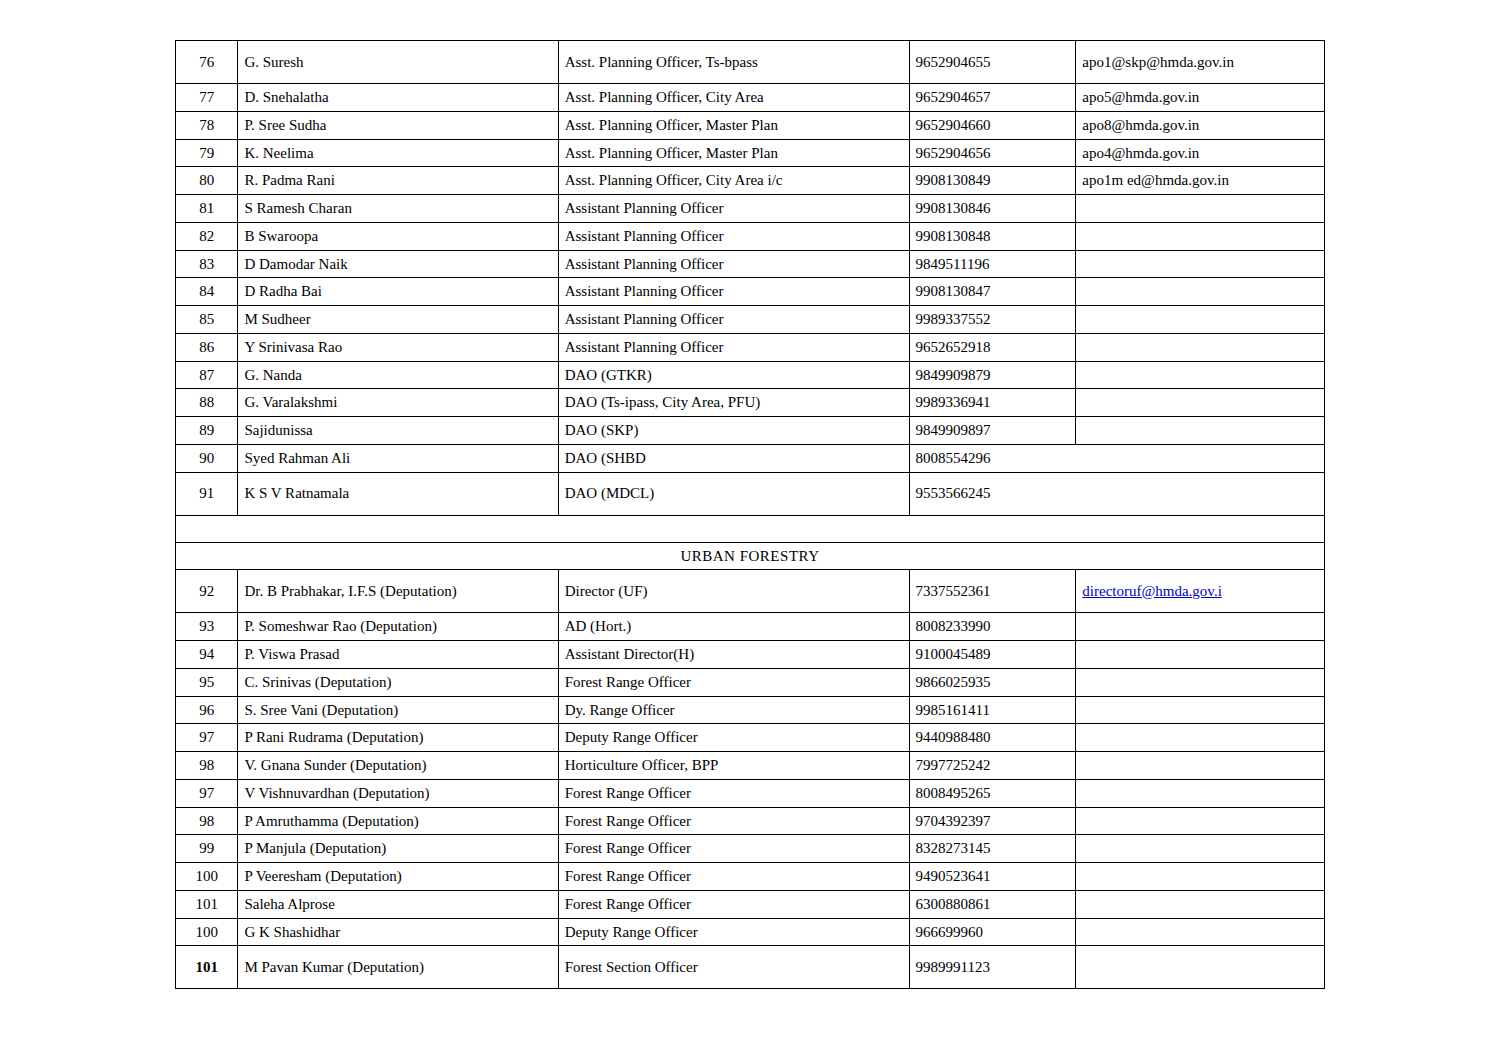| 76 | G. Suresh | Asst. Planning Officer, Ts-bpass | 9652904655 | apo1@skp@hmda.gov.in |
| 77 | D. Snehalatha | Asst. Planning Officer, City Area | 9652904657 | apo5@hmda.gov.in |
| 78 | P. Sree Sudha | Asst. Planning Officer, Master Plan | 9652904660 | apo8@hmda.gov.in |
| 79 | K. Neelima | Asst. Planning Officer, Master Plan | 9652904656 | apo4@hmda.gov.in |
| 80 | R. Padma Rani | Asst. Planning Officer, City Area i/c | 9908130849 | apo1m ed@hmda.gov.in |
| 81 | S Ramesh Charan | Assistant Planning Officer | 9908130846 | |
| 82 | B Swaroopa | Assistant Planning Officer | 9908130848 | |
| 83 | D Damodar Naik | Assistant Planning Officer | 9849511196 | |
| 84 | D Radha Bai | Assistant Planning Officer | 9908130847 | |
| 85 | M Sudheer | Assistant Planning Officer | 9989337552 | |
| 86 | Y Srinivasa Rao | Assistant Planning Officer | 9652652918 | |
| 87 | G. Nanda | DAO (GTKR) | 9849909879 | |
| 88 | G. Varalakshmi | DAO (Ts-ipass, City Area, PFU) | 9989336941 | |
| 89 | Sajidunissa | DAO (SKP) | 9849909897 | |
| 90 | Syed Rahman Ali | DAO (SHBD | 8008554296 |
| 91 | K S V Ratnamala | DAO (MDCL) | 9553566245 |
| URBAN FORESTRY |
| 92 | Dr. B Prabhakar, I.F.S (Deputation) | Director (UF) | 7337552361 | directoruf@hmda.gov.i |
| 93 | P. Someshwar Rao (Deputation) | AD (Hort.) | 8008233990 | |
| 94 | P. Viswa Prasad | Assistant Director(H) | 9100045489 | |
| 95 | C. Srinivas (Deputation) | Forest Range Officer | 9866025935 | |
| 96 | S. Sree Vani (Deputation) | Dy. Range Officer | 9985161411 | |
| 97 | P Rani Rudrama (Deputation) | Deputy Range Officer | 9440988480 | |
| 98 | V. Gnana Sunder (Deputation) | Horticulture Officer, BPP | 7997725242 | |
| 97 | V Vishnuvardhan (Deputation) | Forest Range Officer | 8008495265 | |
| 98 | P Amruthamma (Deputation) | Forest Range Officer | 9704392397 | |
| 99 | P Manjula (Deputation) | Forest Range Officer | 8328273145 | |
| 100 | P Veeresham (Deputation) | Forest Range Officer | 9490523641 | |
| 101 | Saleha Alprose | Forest Range Officer | 6300880861 | |
| 100 | G K Shashidhar | Deputy Range Officer | 966699960 | |
| 101 | M Pavan Kumar (Deputation) | Forest Section Officer | 9989991123 | |